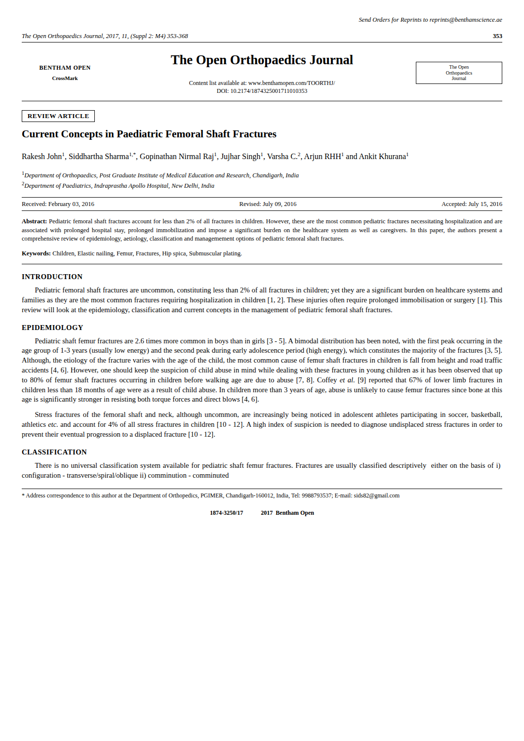Send Orders for Reprints to reprints@benthamscience.ae
The Open Orthopaedics Journal, 2017, 11, (Suppl 2: M4) 353-368 353
BENTHAM OPEN
CrossMark
The Open Orthopaedics Journal
Content list available at: www.benthamopen.com/TOORTHJ/
DOI: 10.2174/1874325001711010353
The Open
Orthopaedics
Journal
REVIEW ARTICLE
Current Concepts in Paediatric Femoral Shaft Fractures
Rakesh John1, Siddhartha Sharma1,*, Gopinathan Nirmal Raj1, Jujhar Singh1, Varsha C.2, Arjun RHH1 and Ankit Khurana1
1Department of Orthopaedics, Post Graduate Institute of Medical Education and Research, Chandigarh, India
2Department of Paediatrics, Indraprastha Apollo Hospital, New Delhi, India
Received: February 03, 2016 Revised: July 09, 2016 Accepted: July 15, 2016
Abstract: Pediatric femoral shaft fractures account for less than 2% of all fractures in children. However, these are the most common pediatric fractures necessitating hospitalization and are associated with prolonged hospital stay, prolonged immobilization and impose a significant burden on the healthcare system as well as caregivers. In this paper, the authors present a comprehensive review of epidemiology, aetiology, classification and managemement options of pediatric femoral shaft fractures.
Keywords: Children, Elastic nailing, Femur, Fractures, Hip spica, Submuscular plating.
INTRODUCTION
Pediatric femoral shaft fractures are uncommon, constituting less than 2% of all fractures in children; yet they are a significant burden on healthcare systems and families as they are the most common fractures requiring hospitalization in children [1, 2]. These injuries often require prolonged immobilisation or surgery [1]. This review will look at the epidemiology, classification and current concepts in the management of pediatric femoral shaft fractures.
EPIDEMIOLOGY
Pediatric shaft femur fractures are 2.6 times more common in boys than in girls [3 - 5]. A bimodal distribution has been noted, with the first peak occurring in the age group of 1-3 years (usually low energy) and the second peak during early adolescence period (high energy), which constitutes the majority of the fractures [3, 5]. Although, the etiology of the fracture varies with the age of the child, the most common cause of femur shaft fractures in children is fall from height and road traffic accidents [4, 6]. However, one should keep the suspicion of child abuse in mind while dealing with these fractures in young children as it has been observed that up to 80% of femur shaft fractures occurring in children before walking age are due to abuse [7, 8]. Coffey et al. [9] reported that 67% of lower limb fractures in children less than 18 months of age were as a result of child abuse. In children more than 3 years of age, abuse is unlikely to cause femur fractures since bone at this age is significantly stronger in resisting both torque forces and direct blows [4, 6].
Stress fractures of the femoral shaft and neck, although uncommon, are increasingly being noticed in adolescent athletes participating in soccer, basketball, athletics etc. and account for 4% of all stress fractures in children [10 - 12]. A high index of suspicion is needed to diagnose undisplaced stress fractures in order to prevent their eventual progression to a displaced fracture [10 - 12].
CLASSIFICATION
There is no universal classification system available for pediatric shaft femur fractures. Fractures are usually classified descriptively either on the basis of i) configuration - transverse/spiral/oblique ii) comminution - comminuted
* Address correspondence to this author at the Department of Orthopedics, PGIMER, Chandigarh-160012, India, Tel: 9988793537; E-mail: sids82@gmail.com
1874-3250/17 2017 Bentham Open